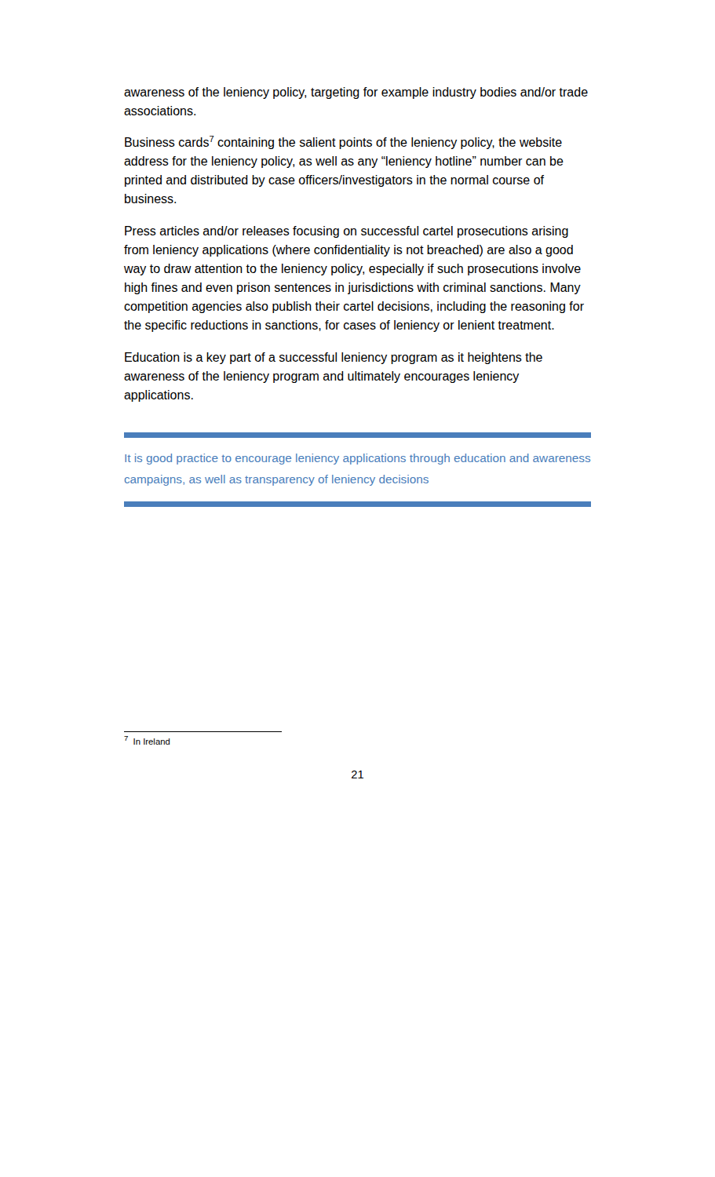awareness of the leniency policy, targeting for example industry bodies and/or trade associations.
Business cards7 containing the salient points of the leniency policy, the website address for the leniency policy, as well as any “leniency hotline” number can be printed and distributed by case officers/investigators in the normal course of business.
Press articles and/or releases focusing on successful cartel prosecutions arising from leniency applications (where confidentiality is not breached) are also a good way to draw attention to the leniency policy, especially if such prosecutions involve high fines and even prison sentences in jurisdictions with criminal sanctions. Many competition agencies also publish their cartel decisions, including the reasoning for the specific reductions in sanctions, for cases of leniency or lenient treatment.
Education is a key part of a successful leniency program as it heightens the awareness of the leniency program and ultimately encourages leniency applications.
It is good practice to encourage leniency applications through education and awareness campaigns, as well as transparency of leniency decisions
7 In Ireland
21